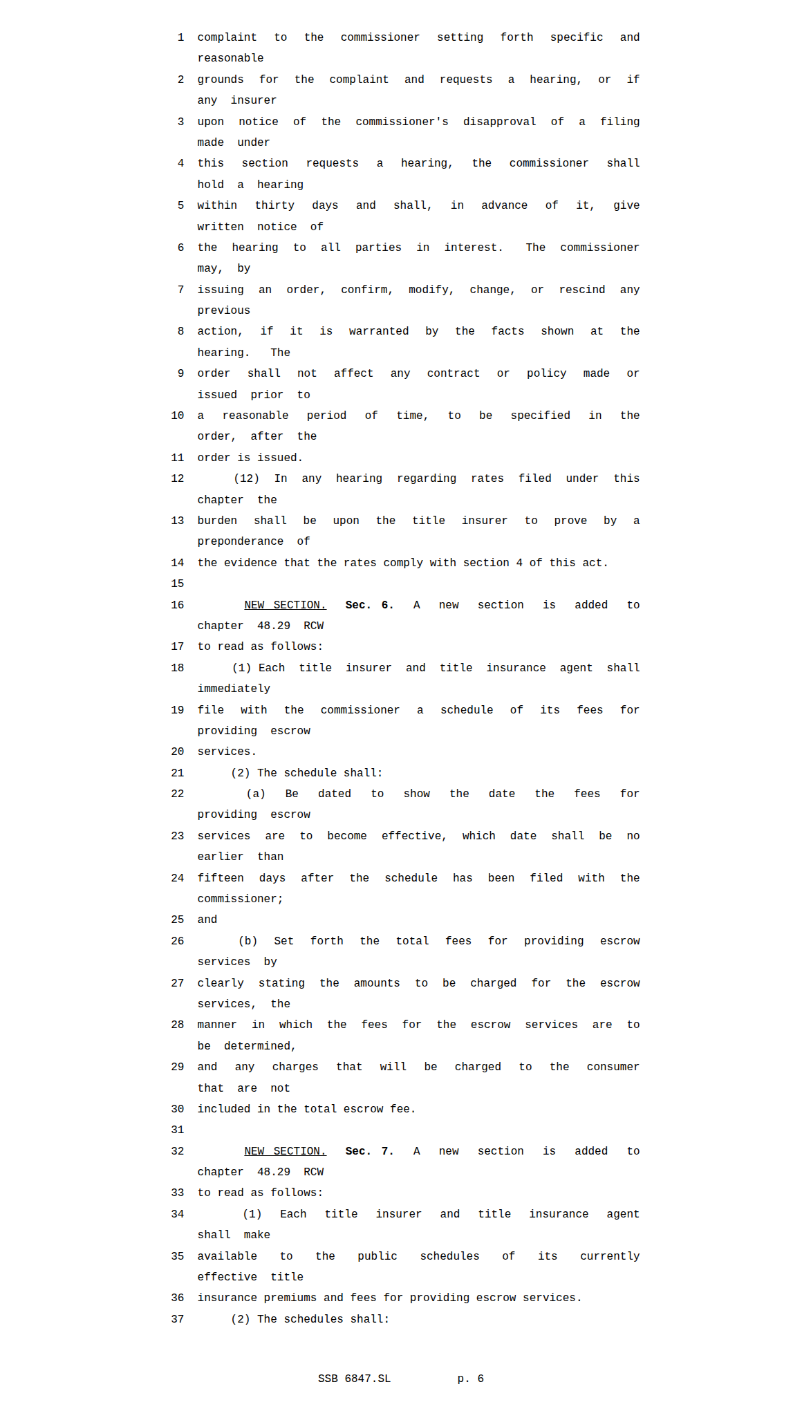complaint to the commissioner setting forth specific and reasonable
grounds for the complaint and requests a hearing, or if any insurer
upon notice of the commissioner's disapproval of a filing made under
this section requests a hearing, the commissioner shall hold a hearing
within thirty days and shall, in advance of it, give written notice of
the hearing to all parties in interest. The commissioner may, by
issuing an order, confirm, modify, change, or rescind any previous
action, if it is warranted by the facts shown at the hearing. The
order shall not affect any contract or policy made or issued prior to
a reasonable period of time, to be specified in the order, after the
order is issued.
(12) In any hearing regarding rates filed under this chapter the
burden shall be upon the title insurer to prove by a preponderance of
the evidence that the rates comply with section 4 of this act.
NEW SECTION. Sec. 6. A new section is added to chapter 48.29 RCW
to read as follows:
(1) Each title insurer and title insurance agent shall immediately
file with the commissioner a schedule of its fees for providing escrow
services.
(2) The schedule shall:
(a) Be dated to show the date the fees for providing escrow
services are to become effective, which date shall be no earlier than
fifteen days after the schedule has been filed with the commissioner;
and
(b) Set forth the total fees for providing escrow services by
clearly stating the amounts to be charged for the escrow services, the
manner in which the fees for the escrow services are to be determined,
and any charges that will be charged to the consumer that are not
included in the total escrow fee.
NEW SECTION. Sec. 7. A new section is added to chapter 48.29 RCW
to read as follows:
(1) Each title insurer and title insurance agent shall make
available to the public schedules of its currently effective title
insurance premiums and fees for providing escrow services.
(2) The schedules shall:
SSB 6847.SL p. 6